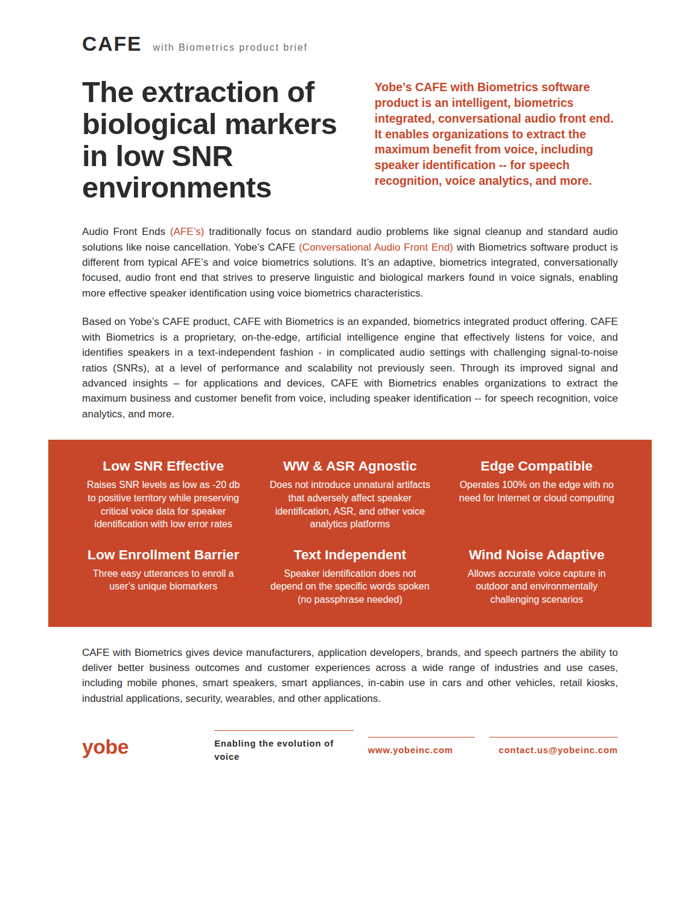CAFE with Biometrics product brief
The extraction of biological markers in low SNR environments
Yobe’s CAFE with Biometrics software product is an intelligent, biometrics integrated, conversational audio front end. It enables organizations to extract the maximum benefit from voice, including speaker identification -- for speech recognition, voice analytics, and more.
Audio Front Ends (AFE’s) traditionally focus on standard audio problems like signal cleanup and standard audio solutions like noise cancellation. Yobe’s CAFE (Conversational Audio Front End) with Biometrics software product is different from typical AFE’s and voice biometrics solutions. It’s an adaptive, biometrics integrated, conversationally focused, audio front end that strives to preserve linguistic and biological markers found in voice signals, enabling more effective speaker identification using voice biometrics characteristics.
Based on Yobe’s CAFE product, CAFE with Biometrics is an expanded, biometrics integrated product offering. CAFE with Biometrics is a proprietary, on-the-edge, artificial intelligence engine that effectively listens for voice, and identifies speakers in a text-independent fashion - in complicated audio settings with challenging signal-to-noise ratios (SNRs), at a level of performance and scalability not previously seen. Through its improved signal and advanced insights – for applications and devices, CAFE with Biometrics enables organizations to extract the maximum business and customer benefit from voice, including speaker identification -- for speech recognition, voice analytics, and more.
Low SNR Effective
Raises SNR levels as low as -20 db to positive territory while preserving critical voice data for speaker identification with low error rates
WW & ASR Agnostic
Does not introduce unnatural artifacts that adversely affect speaker identification, ASR, and other voice analytics platforms
Edge Compatible
Operates 100% on the edge with no need for Internet or cloud computing
Low Enrollment Barrier
Three easy utterances to enroll a user’s unique biomarkers
Text Independent
Speaker identification does not depend on the specific words spoken (no passphrase needed)
Wind Noise Adaptive
Allows accurate voice capture in outdoor and environmentally challenging scenarios
CAFE with Biometrics gives device manufacturers, application developers, brands, and speech partners the ability to deliver better business outcomes and customer experiences across a wide range of industries and use cases, including mobile phones, smart speakers, smart appliances, in-cabin use in cars and other vehicles, retail kiosks, industrial applications, security, wearables, and other applications.
yobe
Enabling the evolution of voice
www.yobeinc.com
contact.us@yobeinc.com